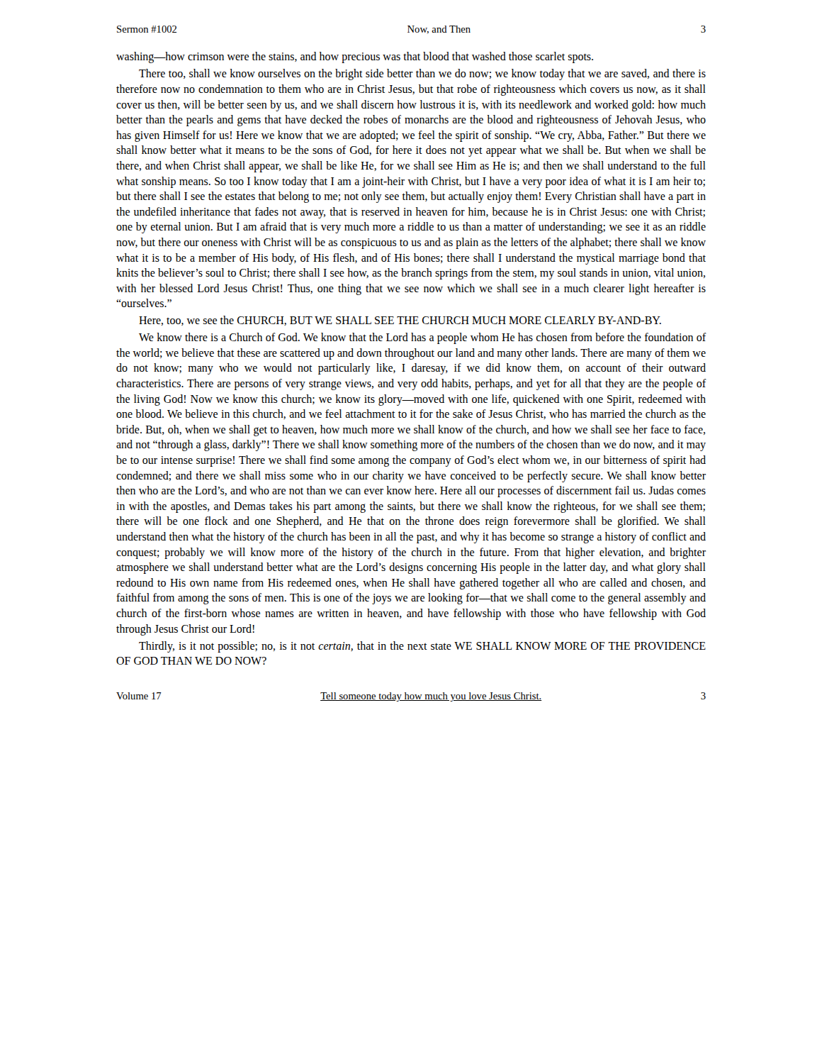Sermon #1002
Now, and Then
3
washing—how crimson were the stains, and how precious was that blood that washed those scarlet spots.
There too, shall we know ourselves on the bright side better than we do now; we know today that we are saved, and there is therefore now no condemnation to them who are in Christ Jesus, but that robe of righteousness which covers us now, as it shall cover us then, will be better seen by us, and we shall discern how lustrous it is, with its needlework and worked gold: how much better than the pearls and gems that have decked the robes of monarchs are the blood and righteousness of Jehovah Jesus, who has given Himself for us! Here we know that we are adopted; we feel the spirit of sonship. “We cry, Abba, Father.” But there we shall know better what it means to be the sons of God, for here it does not yet appear what we shall be. But when we shall be there, and when Christ shall appear, we shall be like He, for we shall see Him as He is; and then we shall understand to the full what sonship means. So too I know today that I am a joint-heir with Christ, but I have a very poor idea of what it is I am heir to; but there shall I see the estates that belong to me; not only see them, but actually enjoy them! Every Christian shall have a part in the undefiled inheritance that fades not away, that is reserved in heaven for him, because he is in Christ Jesus: one with Christ; one by eternal union. But I am afraid that is very much more a riddle to us than a matter of understanding; we see it as an riddle now, but there our oneness with Christ will be as conspicuous to us and as plain as the letters of the alphabet; there shall we know what it is to be a member of His body, of His flesh, and of His bones; there shall I understand the mystical marriage bond that knits the believer’s soul to Christ; there shall I see how, as the branch springs from the stem, my soul stands in union, vital union, with her blessed Lord Jesus Christ! Thus, one thing that we see now which we shall see in a much clearer light hereafter is “ourselves.”
Here, too, we see the CHURCH, BUT WE SHALL SEE THE CHURCH MUCH MORE CLEARLY BY-AND-BY.
We know there is a Church of God. We know that the Lord has a people whom He has chosen from before the foundation of the world; we believe that these are scattered up and down throughout our land and many other lands. There are many of them we do not know; many who we would not particularly like, I daresay, if we did know them, on account of their outward characteristics. There are persons of very strange views, and very odd habits, perhaps, and yet for all that they are the people of the living God! Now we know this church; we know its glory—moved with one life, quickened with one Spirit, redeemed with one blood. We believe in this church, and we feel attachment to it for the sake of Jesus Christ, who has married the church as the bride. But, oh, when we shall get to heaven, how much more we shall know of the church, and how we shall see her face to face, and not “through a glass, darkly”! There we shall know something more of the numbers of the chosen than we do now, and it may be to our intense surprise! There we shall find some among the company of God’s elect whom we, in our bitterness of spirit had condemned; and there we shall miss some who in our charity we have conceived to be perfectly secure. We shall know better then who are the Lord’s, and who are not than we can ever know here. Here all our processes of discernment fail us. Judas comes in with the apostles, and Demas takes his part among the saints, but there we shall know the righteous, for we shall see them; there will be one flock and one Shepherd, and He that on the throne does reign forevermore shall be glorified. We shall understand then what the history of the church has been in all the past, and why it has become so strange a history of conflict and conquest; probably we will know more of the history of the church in the future. From that higher elevation, and brighter atmosphere we shall understand better what are the Lord’s designs concerning His people in the latter day, and what glory shall redound to His own name from His redeemed ones, when He shall have gathered together all who are called and chosen, and faithful from among the sons of men. This is one of the joys we are looking for—that we shall come to the general assembly and church of the first-born whose names are written in heaven, and have fellowship with those who have fellowship with God through Jesus Christ our Lord!
Thirdly, is it not possible; no, is it not certain, that in the next state WE SHALL KNOW MORE OF THE PROVIDENCE OF GOD THAN WE DO NOW?
Volume 17
Tell someone today how much you love Jesus Christ.
3